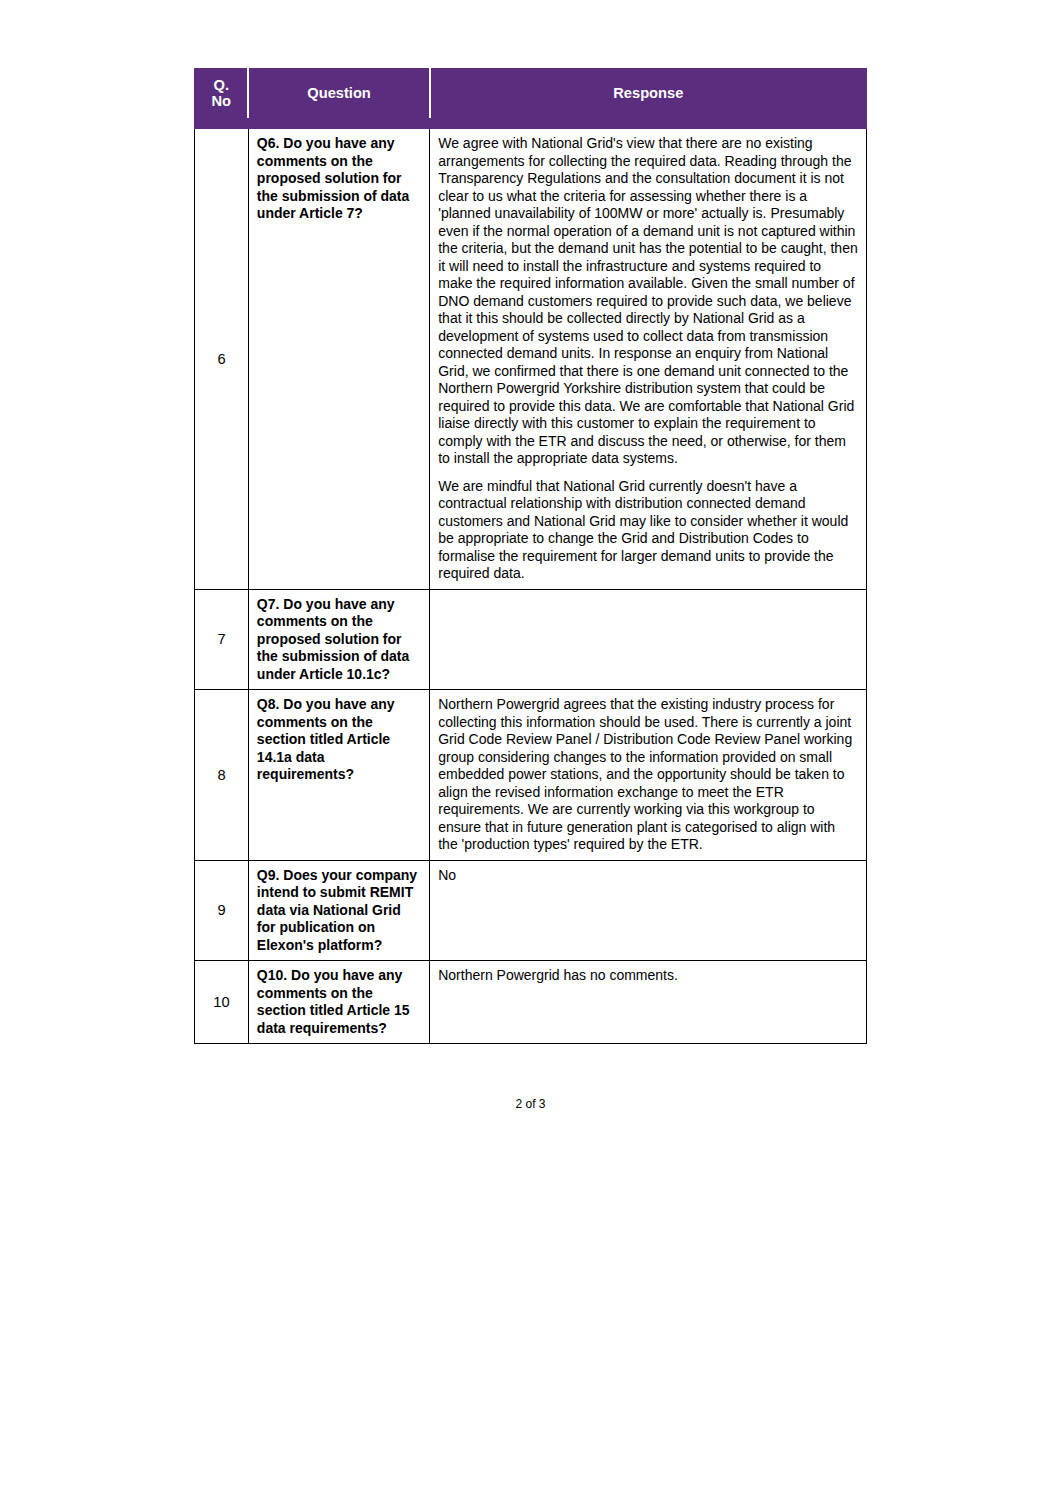| Q. No | Question | Response |
| --- | --- | --- |
| 6 | Q6. Do you have any comments on the proposed solution for the submission of data under Article 7? | We agree with National Grid's view that there are no existing arrangements for collecting the required data. Reading through the Transparency Regulations and the consultation document it is not clear to us what the criteria for assessing whether there is a 'planned unavailability of 100MW or more' actually is. Presumably even if the normal operation of a demand unit is not captured within the criteria, but the demand unit has the potential to be caught, then it will need to install the infrastructure and systems required to make the required information available. Given the small number of DNO demand customers required to provide such data, we believe that it this should be collected directly by National Grid as a development of systems used to collect data from transmission connected demand units. In response an enquiry from National Grid, we confirmed that there is one demand unit connected to the Northern Powergrid Yorkshire distribution system that could be required to provide this data. We are comfortable that National Grid liaise directly with this customer to explain the requirement to comply with the ETR and discuss the need, or otherwise, for them to install the appropriate data systems. We are mindful that National Grid currently doesn't have a contractual relationship with distribution connected demand customers and National Grid may like to consider whether it would be appropriate to change the Grid and Distribution Codes to formalise the requirement for larger demand units to provide the required data. |
| 7 | Q7. Do you have any comments on the proposed solution for the submission of data under Article 10.1c? | |
| 8 | Q8. Do you have any comments on the section titled Article 14.1a data requirements? | Northern Powergrid agrees that the existing industry process for collecting this information should be used. There is currently a joint Grid Code Review Panel / Distribution Code Review Panel working group considering changes to the information provided on small embedded power stations, and the opportunity should be taken to align the revised information exchange to meet the ETR requirements. We are currently working via this workgroup to ensure that in future generation plant is categorised to align with the 'production types' required by the ETR. |
| 9 | Q9. Does your company intend to submit REMIT data via National Grid for publication on Elexon's platform? | No |
| 10 | Q10. Do you have any comments on the section titled Article 15 data requirements? | Northern Powergrid has no comments. |
2 of 3